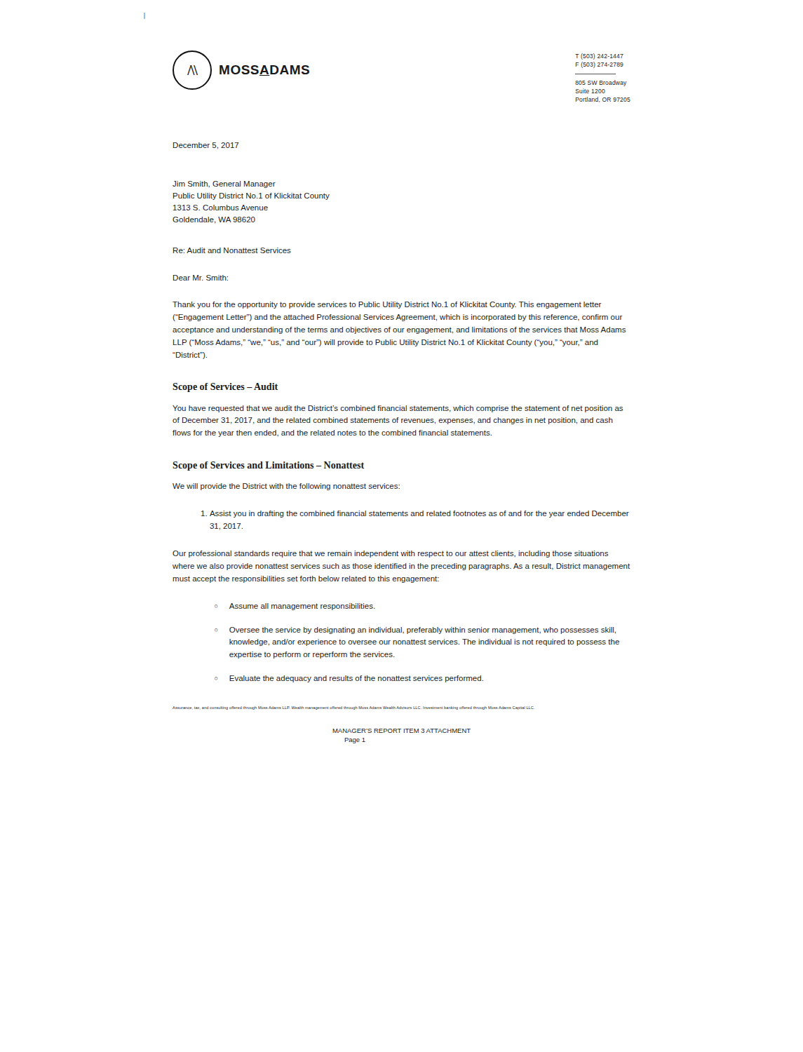|
/\\
MOSSADAMS
T (503) 242-1447
F (503) 274-2789
805 SW Broadway
Suite 1200
Portland, OR 97205
December 5, 2017
Jim Smith, General Manager
Public Utility District No.1 of Klickitat County
1313 S. Columbus Avenue
Goldendale, WA 98620
Re: Audit and Nonattest Services
Dear Mr. Smith:
Thank you for the opportunity to provide services to Public Utility District No.1 of Klickitat County. This engagement letter (“Engagement Letter”) and the attached Professional Services Agreement, which is incorporated by this reference, confirm our acceptance and understanding of the terms and objectives of our engagement, and limitations of the services that Moss Adams LLP (“Moss Adams,” “we,” “us,” and “our”) will provide to Public Utility District No.1 of Klickitat County (“you,” “your,” and “District”).
Scope of Services – Audit
You have requested that we audit the District’s combined financial statements, which comprise the statement of net position as of December 31, 2017, and the related combined statements of revenues, expenses, and changes in net position, and cash flows for the year then ended, and the related notes to the combined financial statements.
Scope of Services and Limitations – Nonattest
We will provide the District with the following nonattest services:
Assist you in drafting the combined financial statements and related footnotes as of and for the year ended December 31, 2017.
Our professional standards require that we remain independent with respect to our attest clients, including those situations where we also provide nonattest services such as those identified in the preceding paragraphs. As a result, District management must accept the responsibilities set forth below related to this engagement:
Assume all management responsibilities.
Oversee the service by designating an individual, preferably within senior management, who possesses skill, knowledge, and/or experience to oversee our nonattest services. The individual is not required to possess the expertise to perform or reperform the services.
Evaluate the adequacy and results of the nonattest services performed.
Assurance, tax, and consulting offered through Moss Adams LLP. Wealth management offered through Moss Adams Wealth Advisors LLC. Investment banking offered through Moss Adams Capital LLC.
MANAGER’S REPORT ITEM 3 ATTACHMENT Page 1